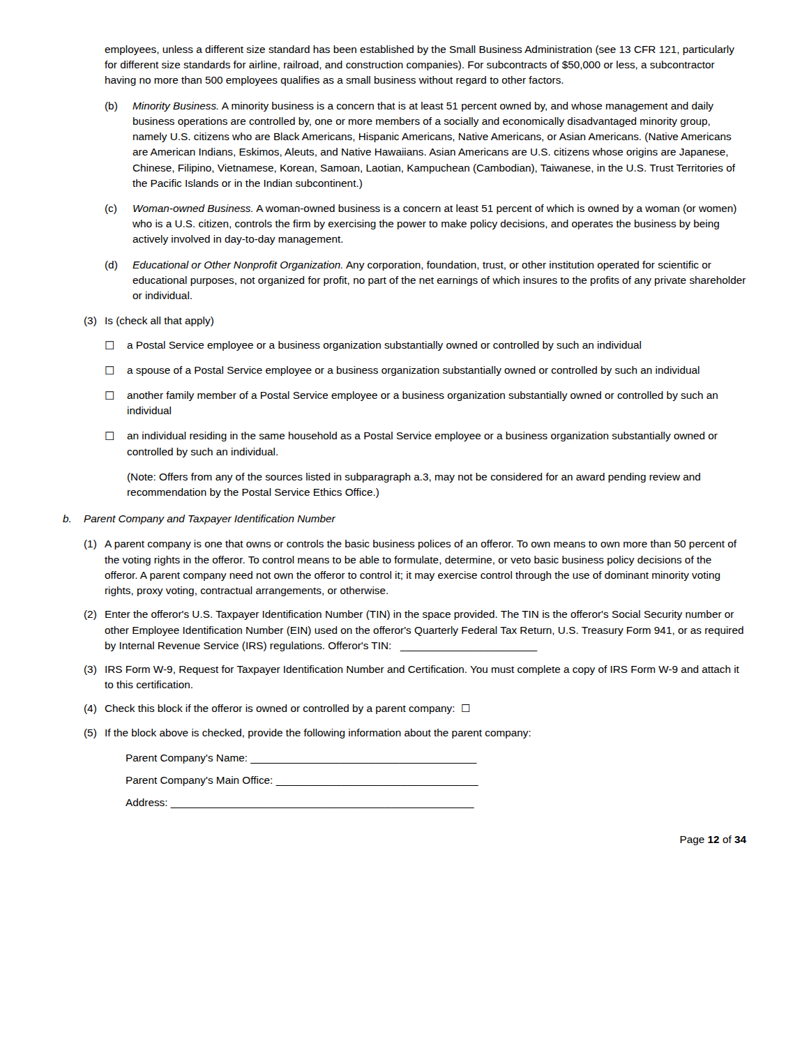employees, unless a different size standard has been established by the Small Business Administration (see 13 CFR 121, particularly for different size standards for airline, railroad, and construction companies). For subcontracts of $50,000 or less, a subcontractor having no more than 500 employees qualifies as a small business without regard to other factors.
(b) Minority Business. A minority business is a concern that is at least 51 percent owned by, and whose management and daily business operations are controlled by, one or more members of a socially and economically disadvantaged minority group, namely U.S. citizens who are Black Americans, Hispanic Americans, Native Americans, or Asian Americans. (Native Americans are American Indians, Eskimos, Aleuts, and Native Hawaiians. Asian Americans are U.S. citizens whose origins are Japanese, Chinese, Filipino, Vietnamese, Korean, Samoan, Laotian, Kampuchean (Cambodian), Taiwanese, in the U.S. Trust Territories of the Pacific Islands or in the Indian subcontinent.)
(c) Woman-owned Business. A woman-owned business is a concern at least 51 percent of which is owned by a woman (or women) who is a U.S. citizen, controls the firm by exercising the power to make policy decisions, and operates the business by being actively involved in day-to-day management.
(d) Educational or Other Nonprofit Organization. Any corporation, foundation, trust, or other institution operated for scientific or educational purposes, not organized for profit, no part of the net earnings of which insures to the profits of any private shareholder or individual.
(3) Is (check all that apply)
☐ a Postal Service employee or a business organization substantially owned or controlled by such an individual
☐ a spouse of a Postal Service employee or a business organization substantially owned or controlled by such an individual
☐ another family member of a Postal Service employee or a business organization substantially owned or controlled by such an individual
☐ an individual residing in the same household as a Postal Service employee or a business organization substantially owned or controlled by such an individual.
(Note: Offers from any of the sources listed in subparagraph a.3, may not be considered for an award pending review and recommendation by the Postal Service Ethics Office.)
b. Parent Company and Taxpayer Identification Number
(1) A parent company is one that owns or controls the basic business polices of an offeror. To own means to own more than 50 percent of the voting rights in the offeror. To control means to be able to formulate, determine, or veto basic business policy decisions of the offeror. A parent company need not own the offeror to control it; it may exercise control through the use of dominant minority voting rights, proxy voting, contractual arrangements, or otherwise.
(2) Enter the offeror's U.S. Taxpayer Identification Number (TIN) in the space provided. The TIN is the offeror's Social Security number or other Employee Identification Number (EIN) used on the offeror's Quarterly Federal Tax Return, U.S. Treasury Form 941, or as required by Internal Revenue Service (IRS) regulations. Offeror's TIN: _______________________
(3) IRS Form W-9, Request for Taxpayer Identification Number and Certification. You must complete a copy of IRS Form W-9 and attach it to this certification.
(4) Check this block if the offeror is owned or controlled by a parent company: ☐
(5) If the block above is checked, provide the following information about the parent company:
Parent Company's Name: ______________________________________
Parent Company's Main Office: __________________________________
Address: ___________________________________________________
Page 12 of 34